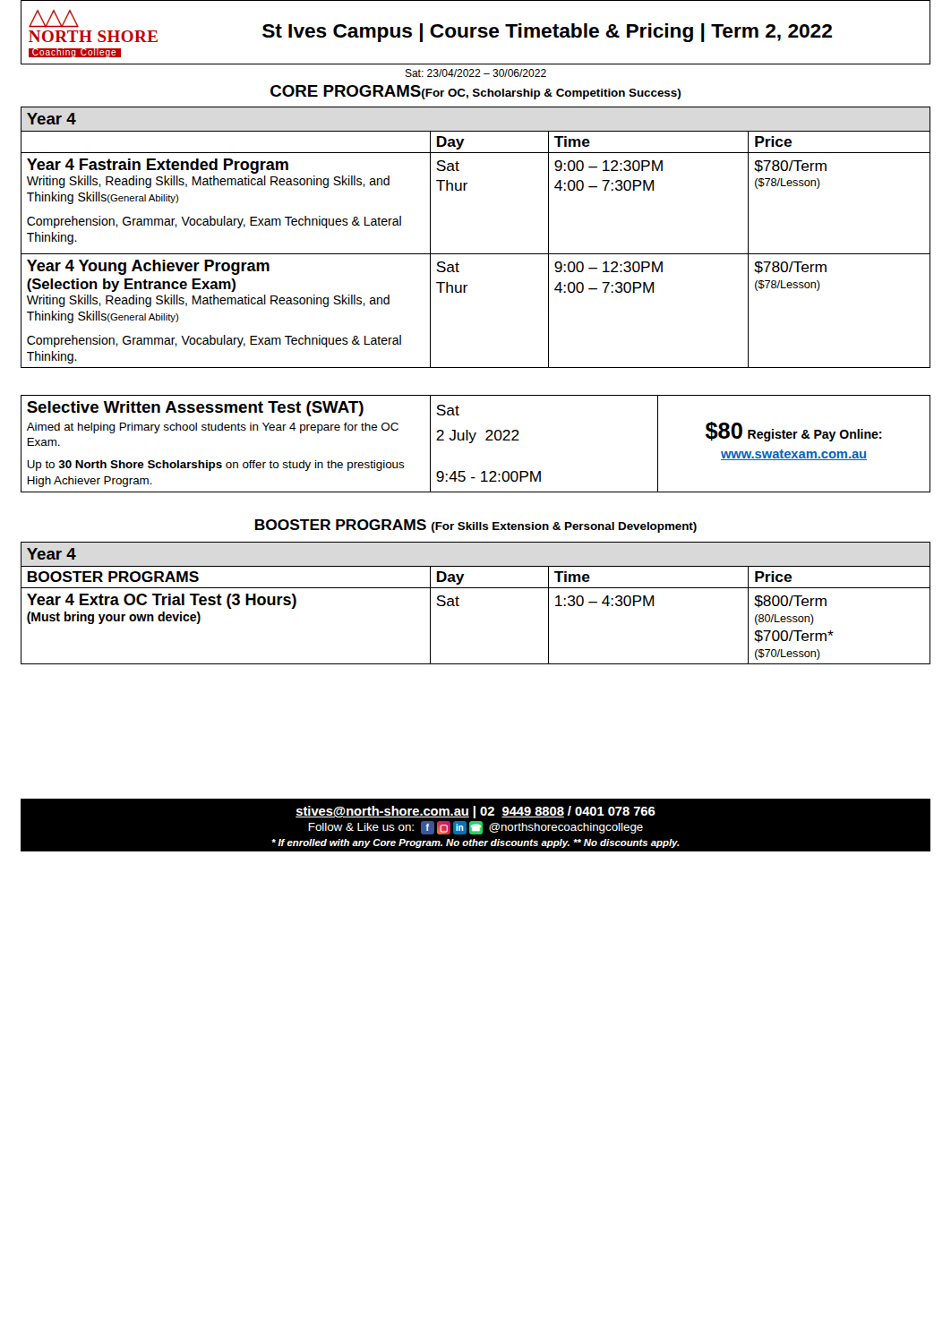△△△
NORTH SHORE
Coaching College
St Ives Campus | Course Timetable & Pricing | Term 2, 2022
Sat: 23/04/2022 – 30/06/2022
CORE PROGRAMS(For OC, Scholarship & Competition Success)
| Year 4 |
| | Day | Time | Price |
| Year 4 Fastrain Extended Program Writing Skills, Reading Skills, Mathematical Reasoning Skills, and Thinking Skills (General Ability) Comprehension, Grammar, Vocabulary, Exam Techniques & Lateral Thinking. | Sat Thur | 9:00 – 12:30PM 4:00 – 7:30PM | $780/Term ($78/Lesson) |
| Year 4 Young Achiever Program (Selection by Entrance Exam) Writing Skills, Reading Skills, Mathematical Reasoning Skills, and Thinking Skills (General Ability) Comprehension, Grammar, Vocabulary, Exam Techniques & Lateral Thinking. | Sat Thur | 9:00 – 12:30PM 4:00 – 7:30PM | $780/Term ($78/Lesson) |
| Selective Written Assessment Test (SWAT) Aimed at helping Primary school students in Year 4 prepare for the OC Exam. Up to 30 North Shore Scholarships on offer to study in the prestigious High Achiever Program. | Sat 2 July 2022 9:45 - 12:00PM | $80 Register & Pay Online: www.swatexam.com.au |
BOOSTER PROGRAMS (For Skills Extension & Personal Development)
| Year 4 |
| BOOSTER PROGRAMS | Day | Time | Price |
| Year 4 Extra OC Trial Test (3 Hours) (Must bring your own device) | Sat | 1:30 – 4:30PM | $800/Term (80/Lesson) $700/Term* ($70/Lesson) |
stives@north-shore.com.au | 02 9449 8808 / 0401 078 766
Follow & Like us on: f▢in☎ @northshorecoachingcollege
* If enrolled with any Core Program. No other discounts apply. ** No discounts apply.